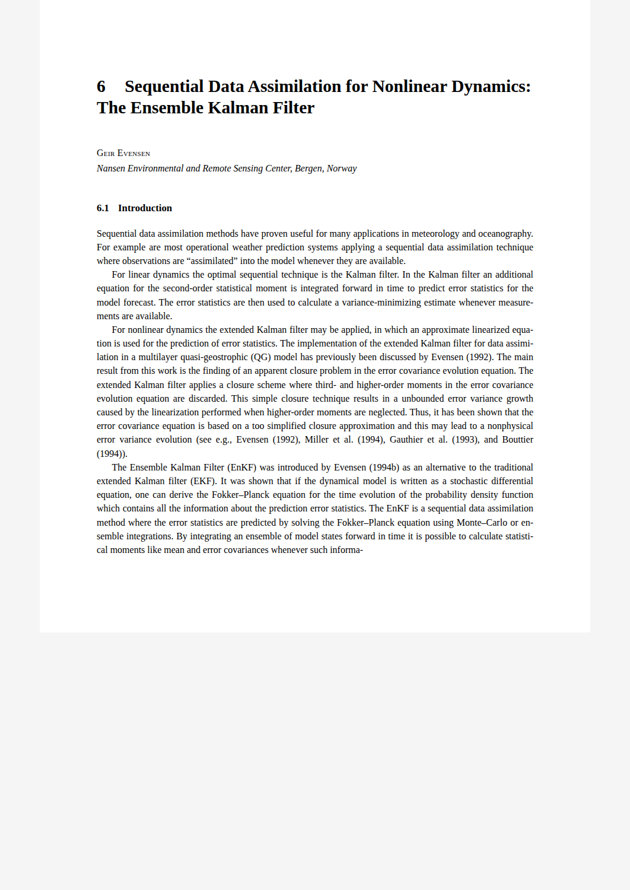6 Sequential Data Assimilation for Nonlinear Dynamics: The Ensemble Kalman Filter
Geir Evensen
Nansen Environmental and Remote Sensing Center, Bergen, Norway
6.1 Introduction
Sequential data assimilation methods have proven useful for many applications in meteorology and oceanography. For example are most operational weather prediction systems applying a sequential data assimilation technique where observations are “assimilated” into the model whenever they are available.
For linear dynamics the optimal sequential technique is the Kalman filter. In the Kalman filter an additional equation for the second-order statistical moment is integrated forward in time to predict error statistics for the model forecast. The error statistics are then used to calculate a variance-minimizing estimate whenever measurements are available.
For nonlinear dynamics the extended Kalman filter may be applied, in which an approximate linearized equation is used for the prediction of error statistics. The implementation of the extended Kalman filter for data assimilation in a multilayer quasi-geostrophic (QG) model has previously been discussed by Evensen (1992). The main result from this work is the finding of an apparent closure problem in the error covariance evolution equation. The extended Kalman filter applies a closure scheme where third- and higher-order moments in the error covariance evolution equation are discarded. This simple closure technique results in a unbounded error variance growth caused by the linearization performed when higher-order moments are neglected. Thus, it has been shown that the error covariance equation is based on a too simplified closure approximation and this may lead to a nonphysical error variance evolution (see e.g., Evensen (1992), Miller et al. (1994), Gauthier et al. (1993), and Bouttier (1994)).
The Ensemble Kalman Filter (EnKF) was introduced by Evensen (1994b) as an alternative to the traditional extended Kalman filter (EKF). It was shown that if the dynamical model is written as a stochastic differential equation, one can derive the Fokker–Planck equation for the time evolution of the probability density function which contains all the information about the prediction error statistics. The EnKF is a sequential data assimilation method where the error statistics are predicted by solving the Fokker–Planck equation using Monte–Carlo or ensemble integrations. By integrating an ensemble of model states forward in time it is possible to calculate statistical moments like mean and error covariances whenever such informa-